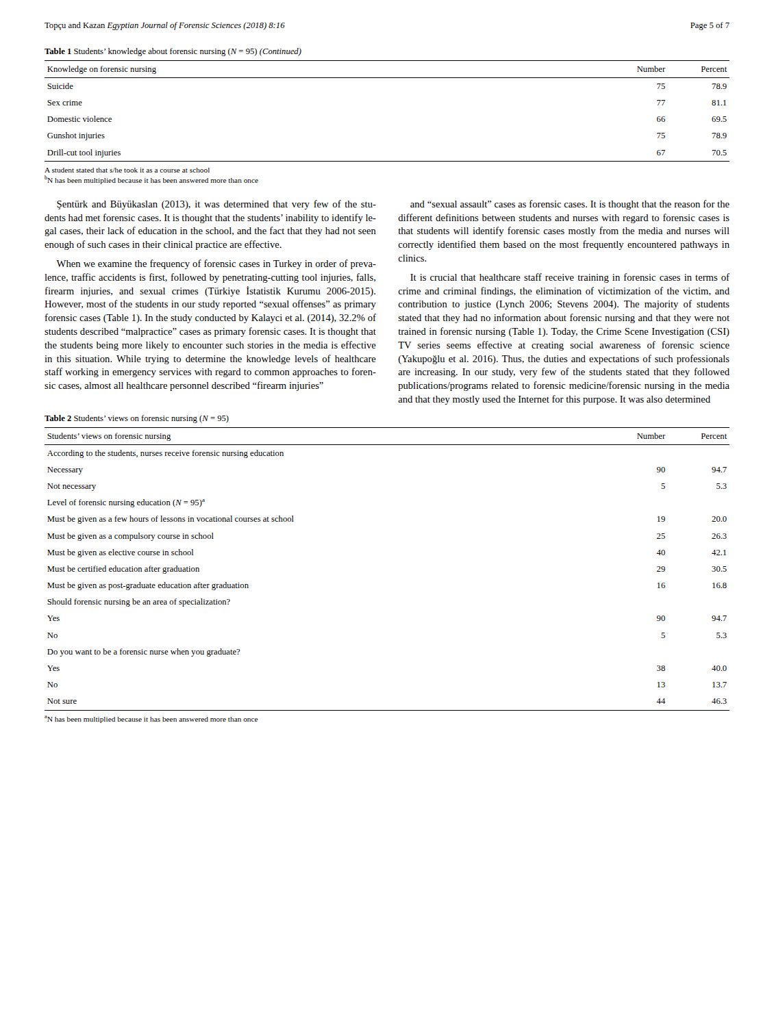Topçu and Kazan Egyptian Journal of Forensic Sciences (2018) 8:16
Page 5 of 7
Table 1 Students’ knowledge about forensic nursing ( N = 95) (Continued)
| Knowledge on forensic nursing | Number | Percent |
| --- | --- | --- |
| Suicide | 75 | 78.9 |
| Sex crime | 77 | 81.1 |
| Domestic violence | 66 | 69.5 |
| Gunshot injuries | 75 | 78.9 |
| Drill-cut tool injuries | 67 | 70.5 |
A student stated that s/he took it as a course at school
bN has been multiplied because it has been answered more than once
Şentürk and Büyükaslan (2013), it was determined that very few of the students had met forensic cases. It is thought that the students’ inability to identify legal cases, their lack of education in the school, and the fact that they had not seen enough of such cases in their clinical practice are effective.
When we examine the frequency of forensic cases in Turkey in order of prevalence, traffic accidents is first, followed by penetrating-cutting tool injuries, falls, firearm injuries, and sexual crimes (Türkiye İstatistik Kurumu 2006-2015). However, most of the students in our study reported “sexual offenses” as primary forensic cases (Table 1). In the study conducted by Kalayci et al. (2014), 32.2% of students described “malpractice” cases as primary forensic cases. It is thought that the students being more likely to encounter such stories in the media is effective in this situation. While trying to determine the knowledge levels of healthcare staff working in emergency services with regard to common approaches to forensic cases, almost all healthcare personnel described “firearm injuries”
and “sexual assault” cases as forensic cases. It is thought that the reason for the different definitions between students and nurses with regard to forensic cases is that students will identify forensic cases mostly from the media and nurses will correctly identified them based on the most frequently encountered pathways in clinics.
It is crucial that healthcare staff receive training in forensic cases in terms of crime and criminal findings, the elimination of victimization of the victim, and contribution to justice (Lynch 2006; Stevens 2004). The majority of students stated that they had no information about forensic nursing and that they were not trained in forensic nursing (Table 1). Today, the Crime Scene Investigation (CSI) TV series seems effective at creating social awareness of forensic science (Yakupoğlu et al. 2016). Thus, the duties and expectations of such professionals are increasing. In our study, very few of the students stated that they followed publications/programs related to forensic medicine/forensic nursing in the media and that they mostly used the Internet for this purpose. It was also determined
Table 2 Students’ views on forensic nursing ( N = 95)
| Students’ views on forensic nursing | Number | Percent |
| --- | --- | --- |
| According to the students, nurses receive forensic nursing education | | |
| Necessary | 90 | 94.7 |
| Not necessary | 5 | 5.3 |
| Level of forensic nursing education ( N = 95) a | | |
| Must be given as a few hours of lessons in vocational courses at school | 19 | 20.0 |
| Must be given as a compulsory course in school | 25 | 26.3 |
| Must be given as elective course in school | 40 | 42.1 |
| Must be certified education after graduation | 29 | 30.5 |
| Must be given as post-graduate education after graduation | 16 | 16.8 |
| Should forensic nursing be an area of specialization? | | |
| Yes | 90 | 94.7 |
| No | 5 | 5.3 |
| Do you want to be a forensic nurse when you graduate? | | |
| Yes | 38 | 40.0 |
| No | 13 | 13.7 |
| Not sure | 44 | 46.3 |
aN has been multiplied because it has been answered more than once